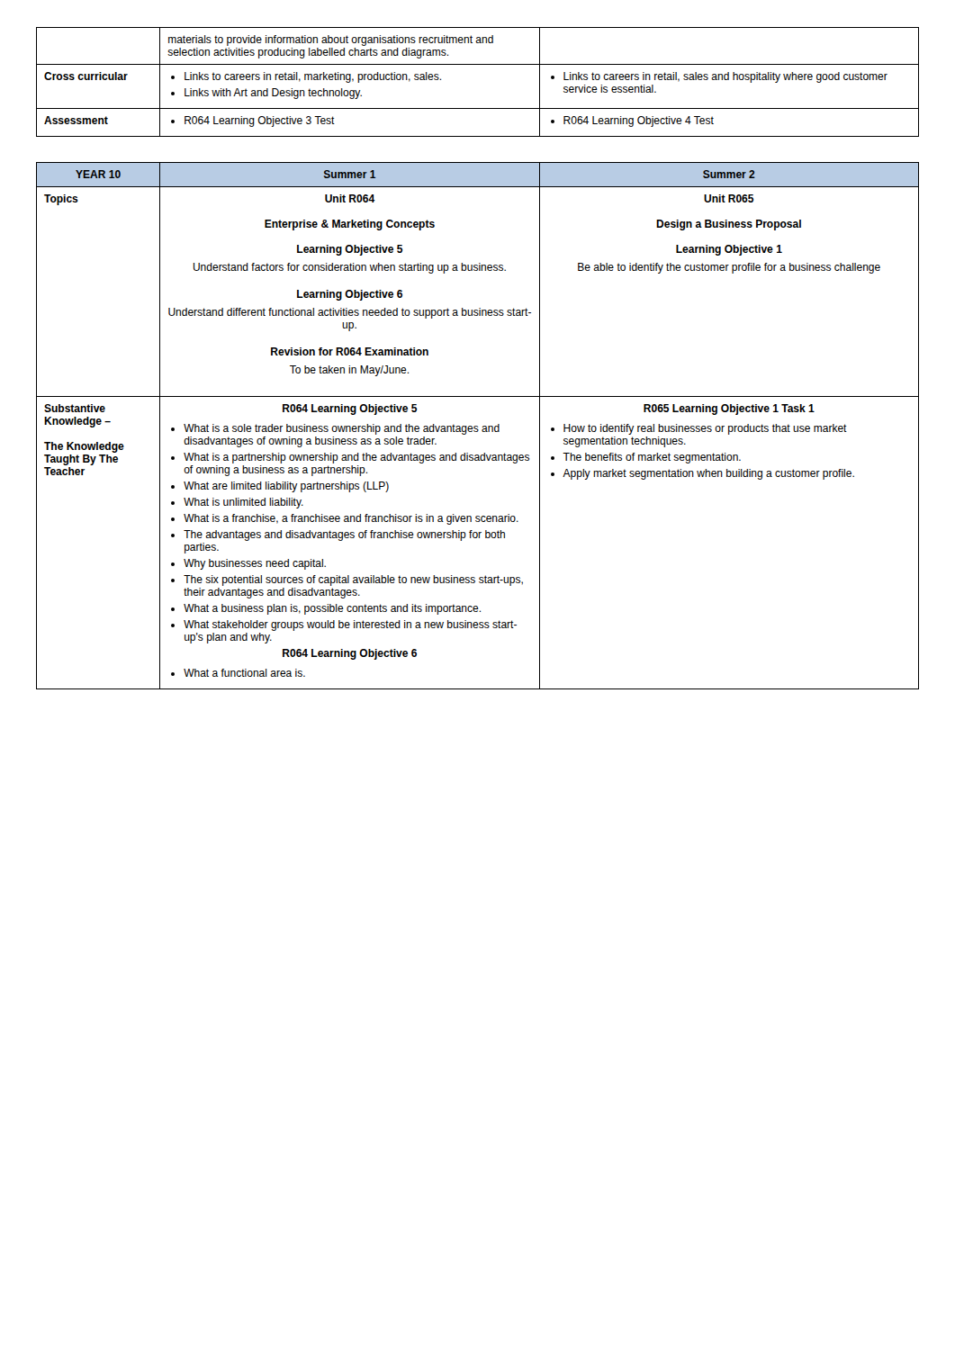| | materials to provide information about organisations recruitment and selection activities producing labelled charts and diagrams. | |
| Cross curricular | Links to careers in retail, marketing, production, sales. Links with Art and Design technology. | Links to careers in retail, sales and hospitality where good customer service is essential. |
| Assessment | R064 Learning Objective 3 Test | R064 Learning Objective 4 Test |
| YEAR 10 | Summer 1 | Summer 2 |
| Topics | Unit R064 Enterprise & Marketing Concepts Learning Objective 5 Understand factors for consideration when starting up a business. Learning Objective 6 Understand different functional activities needed to support a business start-up. Revision for R064 Examination To be taken in May/June. | Unit R065 Design a Business Proposal Learning Objective 1 Be able to identify the customer profile for a business challenge |
| Substantive Knowledge – The Knowledge Taught By The Teacher | R064 Learning Objective 5 What is a sole trader business ownership and the advantages and disadvantages of owning a business as a sole trader. What is a partnership ownership and the advantages and disadvantages of owning a business as a partnership. What are limited liability partnerships (LLP) What is unlimited liability. What is a franchise, a franchisee and franchisor is in a given scenario. The advantages and disadvantages of franchise ownership for both parties. Why businesses need capital. The six potential sources of capital available to new business start-ups, their advantages and disadvantages. What a business plan is, possible contents and its importance. What stakeholder groups would be interested in a new business start-up's plan and why. R064 Learning Objective 6 What a functional area is. | R065 Learning Objective 1 Task 1 How to identify real businesses or products that use market segmentation techniques. The benefits of market segmentation. Apply market segmentation when building a customer profile. |